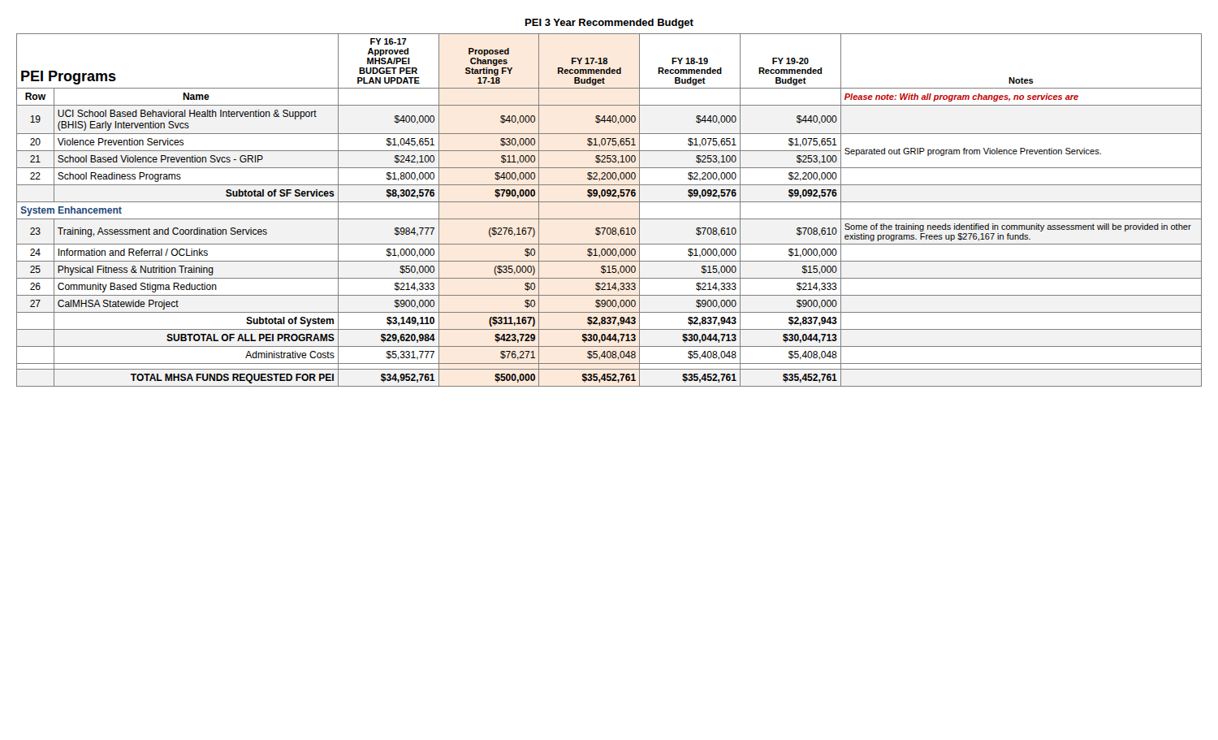PEI 3 Year Recommended Budget
| PEI Programs | FY 16-17 Approved MHSA/PEI BUDGET PER PLAN UPDATE | Proposed Changes Starting FY 17-18 | FY 17-18 Recommended Budget | FY 18-19 Recommended Budget | FY 19-20 Recommended Budget | Notes |
| --- | --- | --- | --- | --- | --- | --- |
| Row | Name | | | | | | Please note: With all program changes, no services are |
| 19 | UCI School Based Behavioral Health Intervention & Support (BHIS) Early Intervention Svcs | $400,000 | $40,000 | $440,000 | $440,000 | $440,000 | |
| 20 | Violence Prevention Services | $1,045,651 | $30,000 | $1,075,651 | $1,075,651 | $1,075,651 | Separated out GRIP program from Violence Prevention Services. |
| 21 | School Based Violence Prevention Svcs - GRIP | $242,100 | $11,000 | $253,100 | $253,100 | $253,100 |
| 22 | School Readiness Programs | $1,800,000 | $400,000 | $2,200,000 | $2,200,000 | $2,200,000 | |
| | Subtotal of SF Services | $8,302,576 | $790,000 | $9,092,576 | $9,092,576 | $9,092,576 | |
| System Enhancement | | | | | | |
| 23 | Training, Assessment and Coordination Services | $984,777 | ($276,167) | $708,610 | $708,610 | $708,610 | Some of the training needs identified in community assessment will be provided in other existing programs. Frees up $276,167 in funds. |
| 24 | Information and Referral / OCLinks | $1,000,000 | $0 | $1,000,000 | $1,000,000 | $1,000,000 | |
| 25 | Physical Fitness & Nutrition Training | $50,000 | ($35,000) | $15,000 | $15,000 | $15,000 | |
| 26 | Community Based Stigma Reduction | $214,333 | $0 | $214,333 | $214,333 | $214,333 | |
| 27 | CalMHSA Statewide Project | $900,000 | $0 | $900,000 | $900,000 | $900,000 | |
| | Subtotal of System | $3,149,110 | ($311,167) | $2,837,943 | $2,837,943 | $2,837,943 | |
| | SUBTOTAL OF ALL PEI PROGRAMS | $29,620,984 | $423,729 | $30,044,713 | $30,044,713 | $30,044,713 | |
| | Administrative Costs | $5,331,777 | $76,271 | $5,408,048 | $5,408,048 | $5,408,048 | |
| | TOTAL MHSA FUNDS REQUESTED FOR PEI | $34,952,761 | $500,000 | $35,452,761 | $35,452,761 | $35,452,761 | |